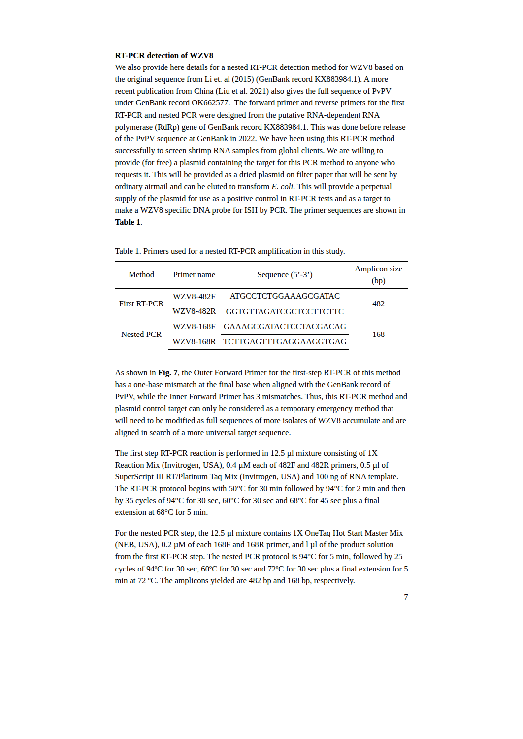RT-PCR detection of WZV8
We also provide here details for a nested RT-PCR detection method for WZV8 based on the original sequence from Li et. al (2015) (GenBank record KX883984.1). A more recent publication from China (Liu et al. 2021) also gives the full sequence of PvPV under GenBank record OK662577. The forward primer and reverse primers for the first RT-PCR and nested PCR were designed from the putative RNA-dependent RNA polymerase (RdRp) gene of GenBank record KX883984.1. This was done before release of the PvPV sequence at GenBank in 2022. We have been using this RT-PCR method successfully to screen shrimp RNA samples from global clients. We are willing to provide (for free) a plasmid containing the target for this PCR method to anyone who requests it. This will be provided as a dried plasmid on filter paper that will be sent by ordinary airmail and can be eluted to transform E. coli. This will provide a perpetual supply of the plasmid for use as a positive control in RT-PCR tests and as a target to make a WZV8 specific DNA probe for ISH by PCR. The primer sequences are shown in Table 1.
Table 1. Primers used for a nested RT-PCR amplification in this study.
| Method | Primer name | Sequence (5’-3’) | Amplicon size (bp) |
| --- | --- | --- | --- |
| First RT-PCR | WZV8-482F | ATGCCTCTGGAAAGCGATAC | 482 |
| WZV8-482R | GGTGTTAGATCGCTCCTTCTTC |
| Nested PCR | WZV8-168F | GAAAGCGATACTCCTACGACAG | 168 |
| WZV8-168R | TCTTGAGTTTGAGGAAGGTGAG |
As shown in Fig. 7, the Outer Forward Primer for the first-step RT-PCR of this method has a one-base mismatch at the final base when aligned with the GenBank record of PvPV, while the Inner Forward Primer has 3 mismatches. Thus, this RT-PCR method and plasmid control target can only be considered as a temporary emergency method that will need to be modified as full sequences of more isolates of WZV8 accumulate and are aligned in search of a more universal target sequence.
The first step RT-PCR reaction is performed in 12.5 µl mixture consisting of 1X Reaction Mix (Invitrogen, USA), 0.4 µM each of 482F and 482R primers, 0.5 µl of SuperScript III RT/Platinum Taq Mix (Invitrogen, USA) and 100 ng of RNA template. The RT-PCR protocol begins with 50°C for 30 min followed by 94°C for 2 min and then by 35 cycles of 94°C for 30 sec, 60°C for 30 sec and 68°C for 45 sec plus a final extension at 68°C for 5 min.
For the nested PCR step, the 12.5 µl mixture contains 1X OneTaq Hot Start Master Mix (NEB, USA), 0.2 µM of each 168F and 168R primer, and l µl of the product solution from the first RT-PCR step. The nested PCR protocol is 94°C for 5 min, followed by 25 cycles of 94ºC for 30 sec, 60ºC for 30 sec and 72ºC for 30 sec plus a final extension for 5 min at 72 ºC. The amplicons yielded are 482 bp and 168 bp, respectively.
7